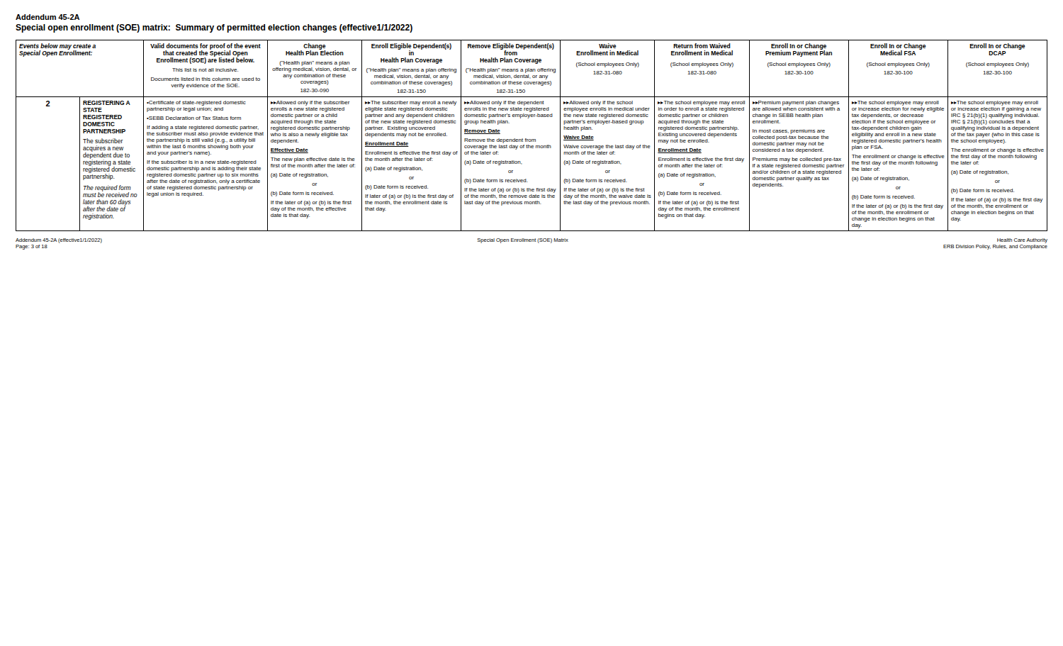Addendum 45-2A
Special open enrollment (SOE) matrix: Summary of permitted election changes (effective1/1/2022)
| Events below may create a Special Open Enrollment: | Valid documents for proof of the event that created the Special Open Enrollment (SOE) are listed below. This list is not all inclusive. Documents listed in this column are used to verify evidence of the SOE. | Change Health Plan Election ("Health plan" means a plan offering medical, vision, dental, or any combination of these coverages) 182-30-090 | Enroll Eligible Dependent(s) in Health Plan Coverage ("Health plan" means a plan offering medical, vision, dental, or any combination of these coverages) 182-31-150 | Remove Eligible Dependent(s) from Health Plan Coverage ("Health plan" means a plan offering medical, vision, dental, or any combination of these coverages) 182-31-150 | Waive Enrollment in Medical (School employees Only) 182-31-080 | Return from Waived Enrollment in Medical (School employees Only) 182-31-080 | Enroll In or Change Premium Payment Plan (School employees Only) 182-30-100 | Enroll In or Change Medical FSA (School employees Only) 182-30-100 | Enroll In or Change DCAP (School employees Only) 182-30-100 |
| --- | --- | --- | --- | --- | --- | --- | --- | --- | --- |
| 2 | Registering a state registered domestic partnership The subscriber acquires a new dependent due to registering a state registered domestic partnership. The required form must be received no later than 60 days after the date of registration. | Certificate of state-registered domestic partnership or legal union; and SEBB Declaration of Tax Status form If adding a state registered domestic partner, the subscriber must also provide evidence that the partnership is still valid (e.g., a utility bill within the last 6 months showing both your and your partner's name). If the subscriber is in a new state-registered domestic partnership and is adding their state registered domestic partner up to six months after the date of registration, only a certificate of state registered domestic partnership or legal union is required. | Allowed only if the subscriber enrolls a new state registered domestic partner or a child acquired through the state registered domestic partnership who is also a newly eligible tax dependent. Effective Date The new plan effective date is the first of the month after the later of: (a) Date of registration, or (b) Date form is received. If the later of (a) or (b) is the first day of the month, the effective date is that day. | The subscriber may enroll a newly eligible state registered domestic partner and any dependent children of the new state registered domestic partner. Existing uncovered dependents may not be enrolled. Enrollment Date Enrollment is effective the first day of the month after the later of: (a) Date of registration, or (b) Date form is received. If later of (a) or (b) is the first day of the month, the enrollment date is that day. | Allowed only if the dependent enrolls in the new state registered domestic partner's employer-based group health plan. Remove Date Remove the dependent from coverage the last day of the month of the later of: (a) Date of registration, or (b) Date form is received. If the later of (a) or (b) is the first day of the month, the remove date is the last day of the previous month. | Allowed only if the school employee enrolls in medical under the new state registered domestic partner's employer-based group health plan. Waive Date Waive coverage the last day of the month of the later of: (a) Date of registration, or (b) Date form is received. If the later of (a) or (b) is the first day of the month, the waive date is the last day of the previous month. | The school employee may enroll in order to enroll a state registered domestic partner or children acquired through the state registered domestic partnership. Existing uncovered dependents may not be enrolled. Enrollment Date Enrollment is effective the first day of month after the later of: (a) Date of registration, or (b) Date form is received. If the later of (a) or (b) is the first day of the month, the enrollment begins on that day. | Premium payment plan changes are allowed when consistent with a change in SEBB health plan enrollment. In most cases, premiums are collected post-tax because the domestic partner may not be considered a tax dependent. Premiums may be collected pre-tax if a state registered domestic partner and/or children of a state registered domestic partner qualify as tax dependents. | The school employee may enroll or increase election for newly eligible tax dependents, or decrease election if the school employee or tax-dependent children gain eligibility and enroll in a new state registered domestic partner's health plan or FSA. The enrollment or change is effective the first day of the month following the later of: (a) Date of registration, or (b) Date form is received. If the later of (a) or (b) is the first day of the month, the enrollment or change in election begins on that day. | The school employee may enroll or increase election if gaining a new IRC § 21(b)(1) qualifying individual. IRC § 21(b)(1) concludes that a qualifying individual is a dependent of the tax payer (who in this case is the school employee). The enrollment or change is effective the first day of the month following the later of: (a) Date of registration, or (b) Date form is received. If the later of (a) or (b) is the first day of the month, the enrollment or change in election begins on that day. |
Addendum 45-2A (effective1/1/2022)
Page: 3 of 18
Special Open Enrollment (SOE) Matrix
Health Care Authority
ERB Division Policy, Rules, and Compliance